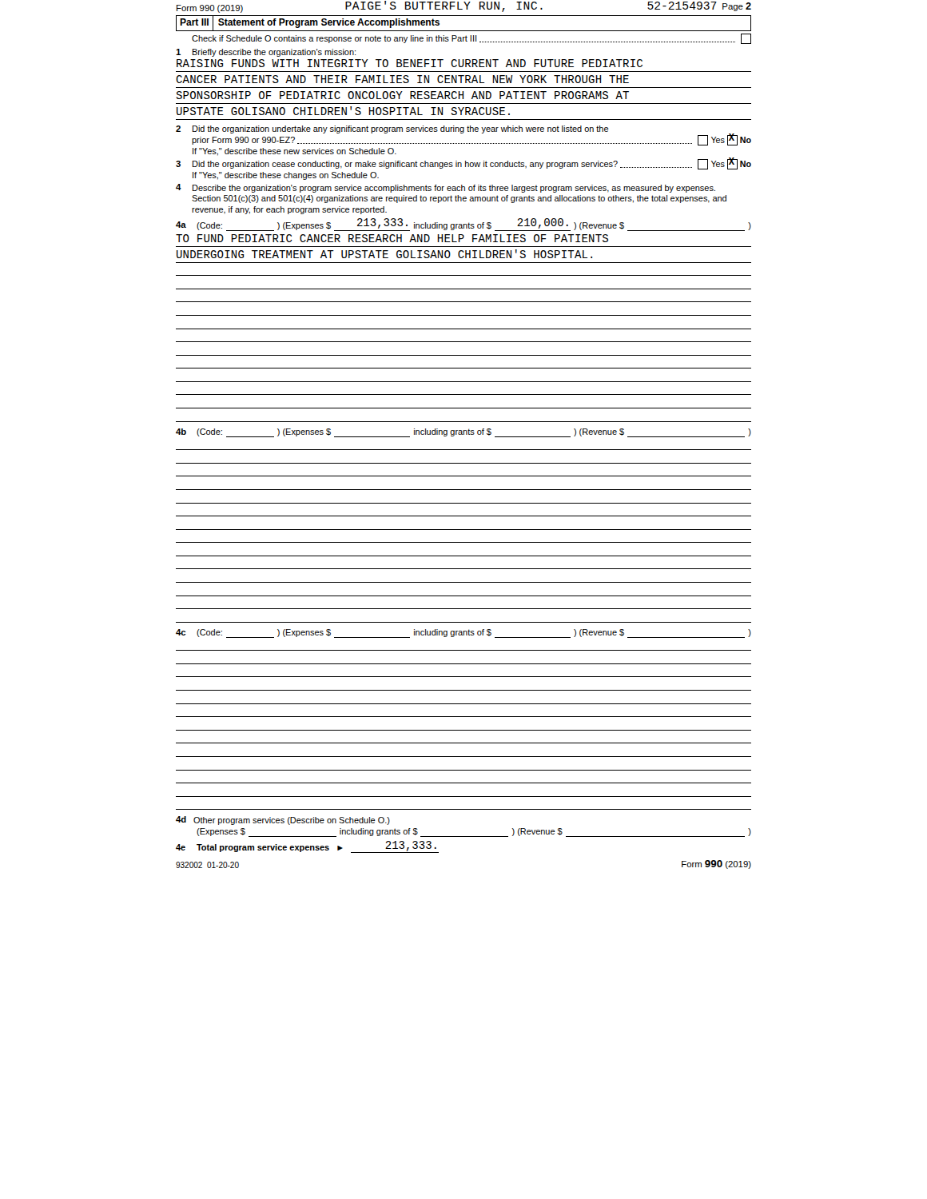Form 990 (2019)
PAIGE'S BUTTERFLY RUN, INC.
52-2154937Page 2
Part III
Statement of Program Service Accomplishments
Check if Schedule O contains a response or note to any line in this Part III
1
Briefly describe the organization's mission:
RAISING FUNDS WITH INTEGRITY TO BENEFIT CURRENT AND FUTURE PEDIATRIC
CANCER PATIENTS AND THEIR FAMILIES IN CENTRAL NEW YORK THROUGH THE
SPONSORSHIP OF PEDIATRIC ONCOLOGY RESEARCH AND PATIENT PROGRAMS AT
UPSTATE GOLISANO CHILDREN'S HOSPITAL IN SYRACUSE.
2
Did the organization undertake any significant program services during the year which were not listed on the
prior Form 990 or 990-EZ? Yes No
If "Yes," describe these new services on Schedule O.
3
Did the organization cease conducting, or make significant changes in how it conducts, any program services? Yes No
If "Yes," describe these changes on Schedule O.
4
Describe the organization's program service accomplishments for each of its three largest program services, as measured by expenses.
Section 501(c)(3) and 501(c)(4) organizations are required to report the amount of grants and allocations to others, the total expenses, and
revenue, if any, for each program service reported.
4a
(Code:
) (Expenses $
213,333.
including grants of $
210,000.
) (Revenue $
)
TO FUND PEDIATRIC CANCER RESEARCH AND HELP FAMILIES OF PATIENTS
UNDERGOING TREATMENT AT UPSTATE GOLISANO CHILDREN'S HOSPITAL.
4b
(Code:
) (Expenses $
including grants of $
) (Revenue $
)
4c
(Code:
) (Expenses $
including grants of $
) (Revenue $
)
4d
Other program services (Describe on Schedule O.)
(Expenses $
including grants of $
) (Revenue $
)
4e
Total program service expenses
►
213,333.
932002 01-20-20
Form 990 (2019)